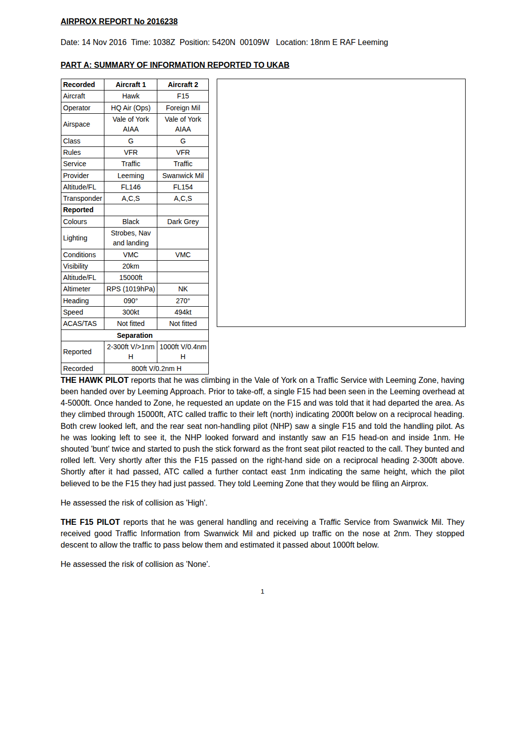AIRPROX REPORT No 2016238
Date: 14 Nov 2016 Time: 1038Z Position: 5420N 00109W Location: 18nm E RAF Leeming
PART A: SUMMARY OF INFORMATION REPORTED TO UKAB
| Recorded | Aircraft 1 | Aircraft 2 |
| --- | --- | --- |
| Aircraft | Hawk | F15 |
| Operator | HQ Air (Ops) | Foreign Mil |
| Airspace | Vale of York AIAA | Vale of York AIAA |
| Class | G | G |
| Rules | VFR | VFR |
| Service | Traffic | Traffic |
| Provider | Leeming | Swanwick Mil |
| Altitude/FL | FL146 | FL154 |
| Transponder | A,C,S | A,C,S |
| Reported | | |
| Colours | Black | Dark Grey |
| Lighting | Strobes, Nav and landing | |
| Conditions | VMC | VMC |
| Visibility | 20km | |
| Altitude/FL | 15000ft | |
| Altimeter | RPS (1019hPa) | NK |
| Heading | 090° | 270° |
| Speed | 300kt | 494kt |
| ACAS/TAS | Not fitted | Not fitted |
| Separation |
| Reported | 2-300ft V/>1nm H | 1000ft V/0.4nm H |
| Recorded | 800ft V/0.2nm H |
Diagram based on radar data and pilot reports showing the Hawk climbing eastbound and the F15 descending westbound, with CPA at 1039:24 of 800ft vertical and 0.2nm horizontal.
THE HAWK PILOT reports that he was climbing in the Vale of York on a Traffic Service with Leeming Zone, having been handed over by Leeming Approach. Prior to take-off, a single F15 had been seen in the Leeming overhead at 4-5000ft. Once handed to Zone, he requested an update on the F15 and was told that it had departed the area. As they climbed through 15000ft, ATC called traffic to their left (north) indicating 2000ft below on a reciprocal heading. Both crew looked left, and the rear seat non-handling pilot (NHP) saw a single F15 and told the handling pilot. As he was looking left to see it, the NHP looked forward and instantly saw an F15 head-on and inside 1nm. He shouted 'bunt' twice and started to push the stick forward as the front seat pilot reacted to the call. They bunted and rolled left. Very shortly after this the F15 passed on the right-hand side on a reciprocal heading 2-300ft above. Shortly after it had passed, ATC called a further contact east 1nm indicating the same height, which the pilot believed to be the F15 they had just passed. They told Leeming Zone that they would be filing an Airprox.
He assessed the risk of collision as 'High'.
THE F15 PILOT reports that he was general handling and receiving a Traffic Service from Swanwick Mil. They received good Traffic Information from Swanwick Mil and picked up traffic on the nose at 2nm. They stopped descent to allow the traffic to pass below them and estimated it passed about 1000ft below.
He assessed the risk of collision as 'None'.
1